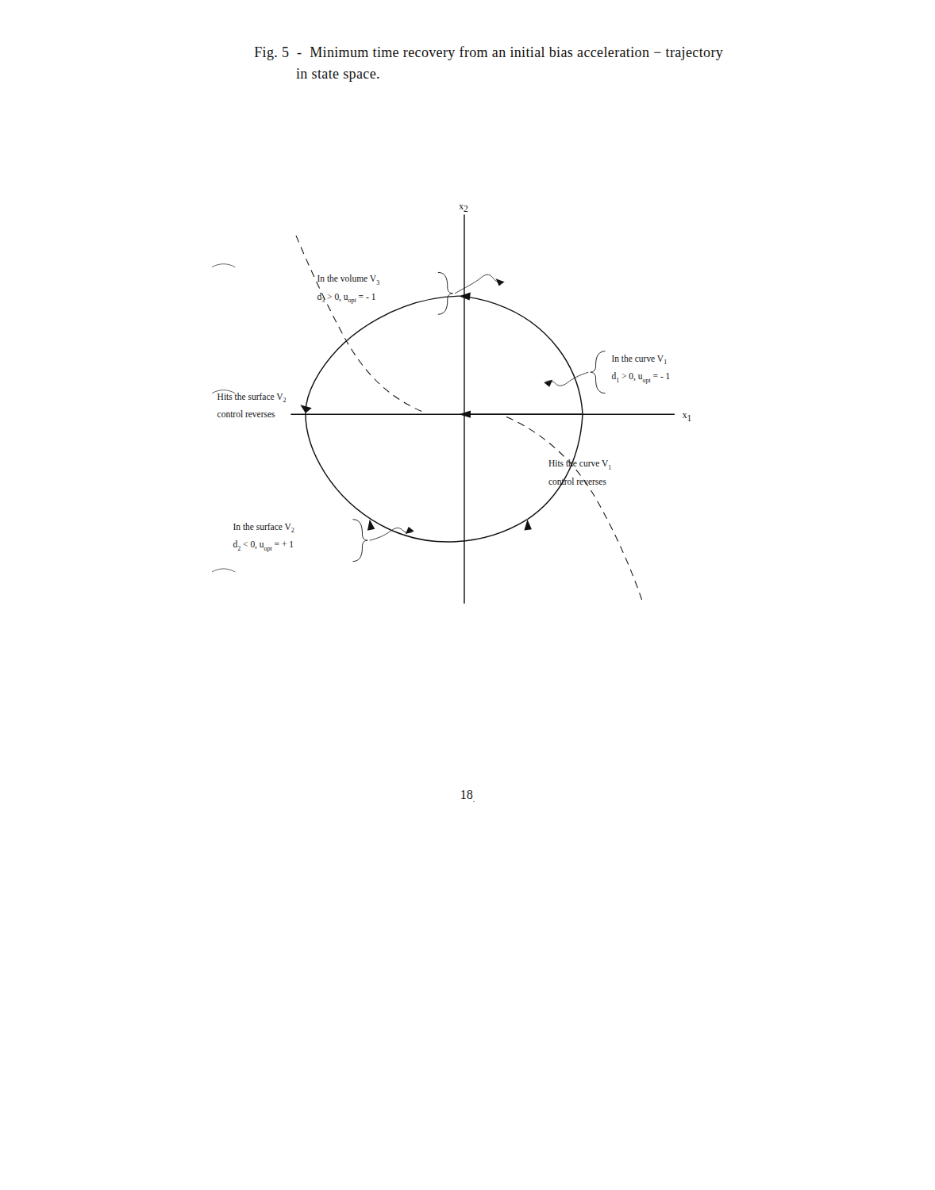Fig. 5 - Minimum time recovery from an initial bias acceleration − trajectory in state space.
x2 x1 In the volume V3 d3 > 0, uopt = - 1 In the curve V1 d1 > 0, uopt = - 1 Hits the surface V2 control reverses Hits the curve V1 control reverses In the surface V2 d2 < 0, uopt = + 1
18.